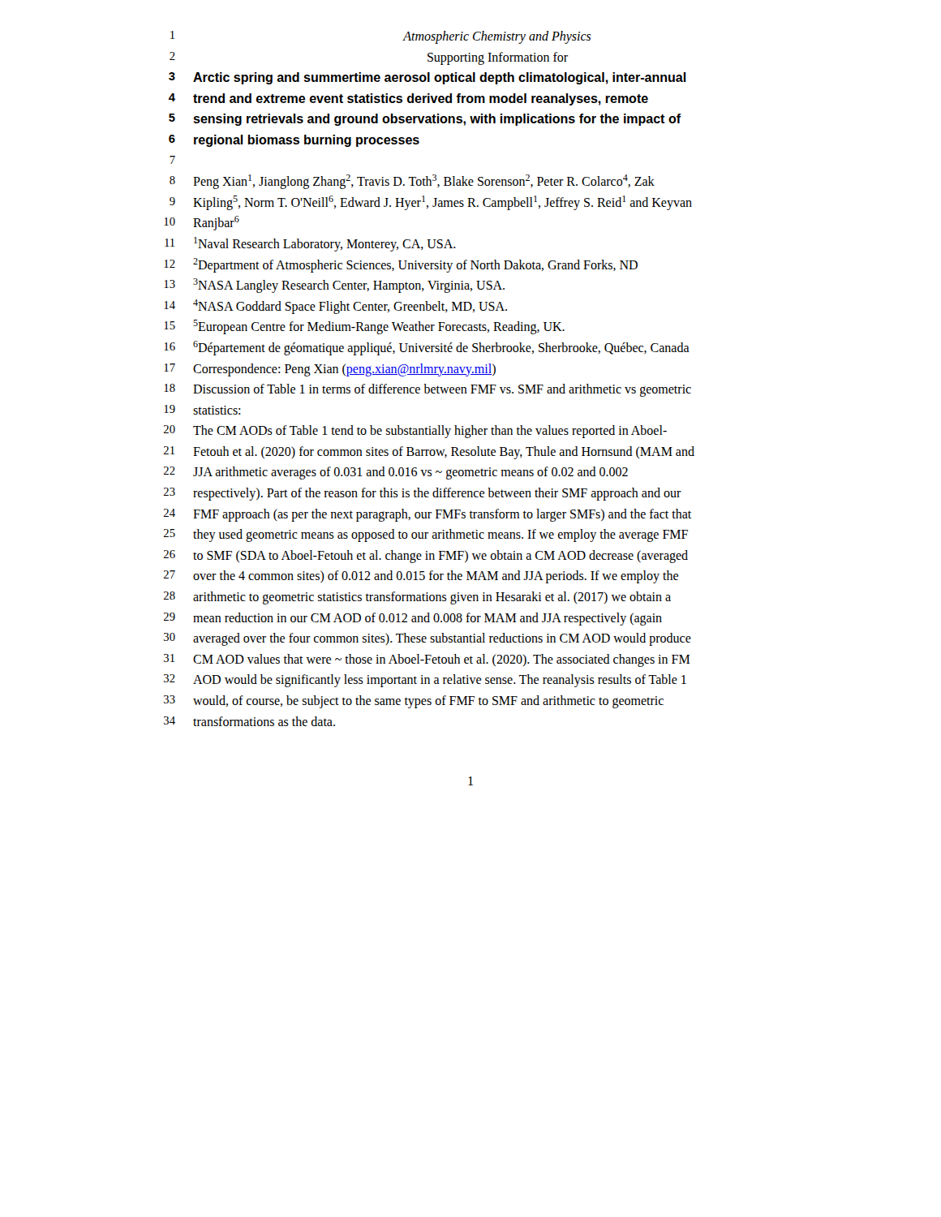1 Atmospheric Chemistry and Physics
2 Supporting Information for
3 Arctic spring and summertime aerosol optical depth climatological, inter-annual
4 trend and extreme event statistics derived from model reanalyses, remote
5 sensing retrievals and ground observations, with implications for the impact of
6 regional biomass burning processes
7
8 Peng Xian1, Jianglong Zhang2, Travis D. Toth3, Blake Sorenson2, Peter R. Colarco4, Zak
9 Kipling5, Norm T. O'Neill6, Edward J. Hyer1, James R. Campbell1, Jeffrey S. Reid1 and Keyvan
10 Ranjbar6
111Naval Research Laboratory, Monterey, CA, USA.
122Department of Atmospheric Sciences, University of North Dakota, Grand Forks, ND
133NASA Langley Research Center, Hampton, Virginia, USA.
144NASA Goddard Space Flight Center, Greenbelt, MD, USA.
155European Centre for Medium-Range Weather Forecasts, Reading, UK.
166Département de géomatique appliqué, Université de Sherbrooke, Sherbrooke, Québec, Canada
17 Correspondence: Peng Xian (peng.xian@nrlmry.navy.mil)
18 Discussion of Table 1 in terms of difference between FMF vs. SMF and arithmetic vs geometric
19 statistics:
20 The CM AODs of Table 1 tend to be substantially higher than the values reported in Aboel-
21 Fetouh et al. (2020) for common sites of Barrow, Resolute Bay, Thule and Hornsund (MAM and
22 JJA arithmetic averages of 0.031 and 0.016 vs ~ geometric means of 0.02 and 0.002
23 respectively). Part of the reason for this is the difference between their SMF approach and our
24 FMF approach (as per the next paragraph, our FMFs transform to larger SMFs) and the fact that
25 they used geometric means as opposed to our arithmetic means. If we employ the average FMF
26 to SMF (SDA to Aboel-Fetouh et al. change in FMF) we obtain a CM AOD decrease (averaged
27 over the 4 common sites) of 0.012 and 0.015 for the MAM and JJA periods. If we employ the
28 arithmetic to geometric statistics transformations given in Hesaraki et al. (2017) we obtain a
29 mean reduction in our CM AOD of 0.012 and 0.008 for MAM and JJA respectively (again
30 averaged over the four common sites). These substantial reductions in CM AOD would produce
31 CM AOD values that were ~ those in Aboel-Fetouh et al. (2020). The associated changes in FM
32 AOD would be significantly less important in a relative sense. The reanalysis results of Table 1
33 would, of course, be subject to the same types of FMF to SMF and arithmetic to geometric
34 transformations as the data.
1